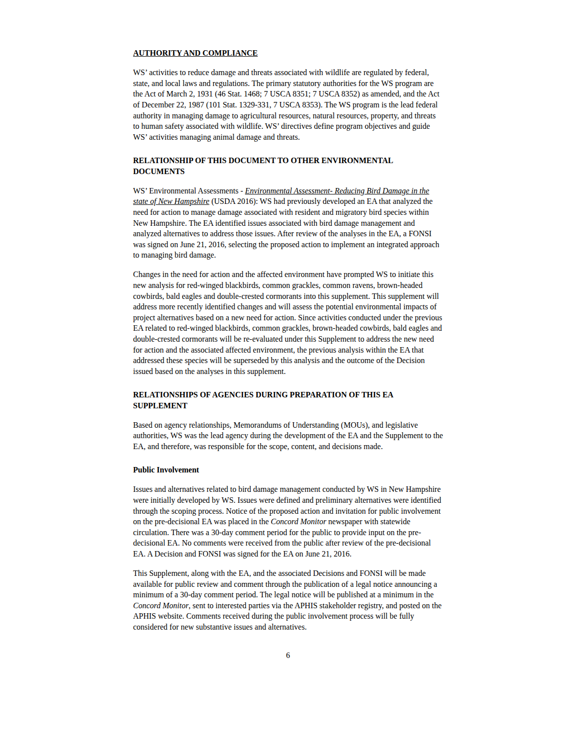AUTHORITY AND COMPLIANCE
WS’ activities to reduce damage and threats associated with wildlife are regulated by federal, state, and local laws and regulations. The primary statutory authorities for the WS program are the Act of March 2, 1931 (46 Stat. 1468; 7 USCA 8351; 7 USCA 8352) as amended, and the Act of December 22, 1987 (101 Stat. 1329-331, 7 USCA 8353). The WS program is the lead federal authority in managing damage to agricultural resources, natural resources, property, and threats to human safety associated with wildlife. WS’ directives define program objectives and guide WS’ activities managing animal damage and threats.
RELATIONSHIP OF THIS DOCUMENT TO OTHER ENVIRONMENTAL DOCUMENTS
WS’ Environmental Assessments - Environmental Assessment- Reducing Bird Damage in the state of New Hampshire (USDA 2016): WS had previously developed an EA that analyzed the need for action to manage damage associated with resident and migratory bird species within New Hampshire. The EA identified issues associated with bird damage management and analyzed alternatives to address those issues. After review of the analyses in the EA, a FONSI was signed on June 21, 2016, selecting the proposed action to implement an integrated approach to managing bird damage.
Changes in the need for action and the affected environment have prompted WS to initiate this new analysis for red-winged blackbirds, common grackles, common ravens, brown-headed cowbirds, bald eagles and double-crested cormorants into this supplement. This supplement will address more recently identified changes and will assess the potential environmental impacts of project alternatives based on a new need for action. Since activities conducted under the previous EA related to red-winged blackbirds, common grackles, brown-headed cowbirds, bald eagles and double-crested cormorants will be re-evaluated under this Supplement to address the new need for action and the associated affected environment, the previous analysis within the EA that addressed these species will be superseded by this analysis and the outcome of the Decision issued based on the analyses in this supplement.
RELATIONSHIPS OF AGENCIES DURING PREPARATION OF THIS EA SUPPLEMENT
Based on agency relationships, Memorandums of Understanding (MOUs), and legislative authorities, WS was the lead agency during the development of the EA and the Supplement to the EA, and therefore, was responsible for the scope, content, and decisions made.
Public Involvement
Issues and alternatives related to bird damage management conducted by WS in New Hampshire were initially developed by WS. Issues were defined and preliminary alternatives were identified through the scoping process. Notice of the proposed action and invitation for public involvement on the pre-decisional EA was placed in the Concord Monitor newspaper with statewide circulation. There was a 30-day comment period for the public to provide input on the pre-decisional EA. No comments were received from the public after review of the pre-decisional EA. A Decision and FONSI was signed for the EA on June 21, 2016.
This Supplement, along with the EA, and the associated Decisions and FONSI will be made available for public review and comment through the publication of a legal notice announcing a minimum of a 30-day comment period. The legal notice will be published at a minimum in the Concord Monitor, sent to interested parties via the APHIS stakeholder registry, and posted on the APHIS website. Comments received during the public involvement process will be fully considered for new substantive issues and alternatives.
6